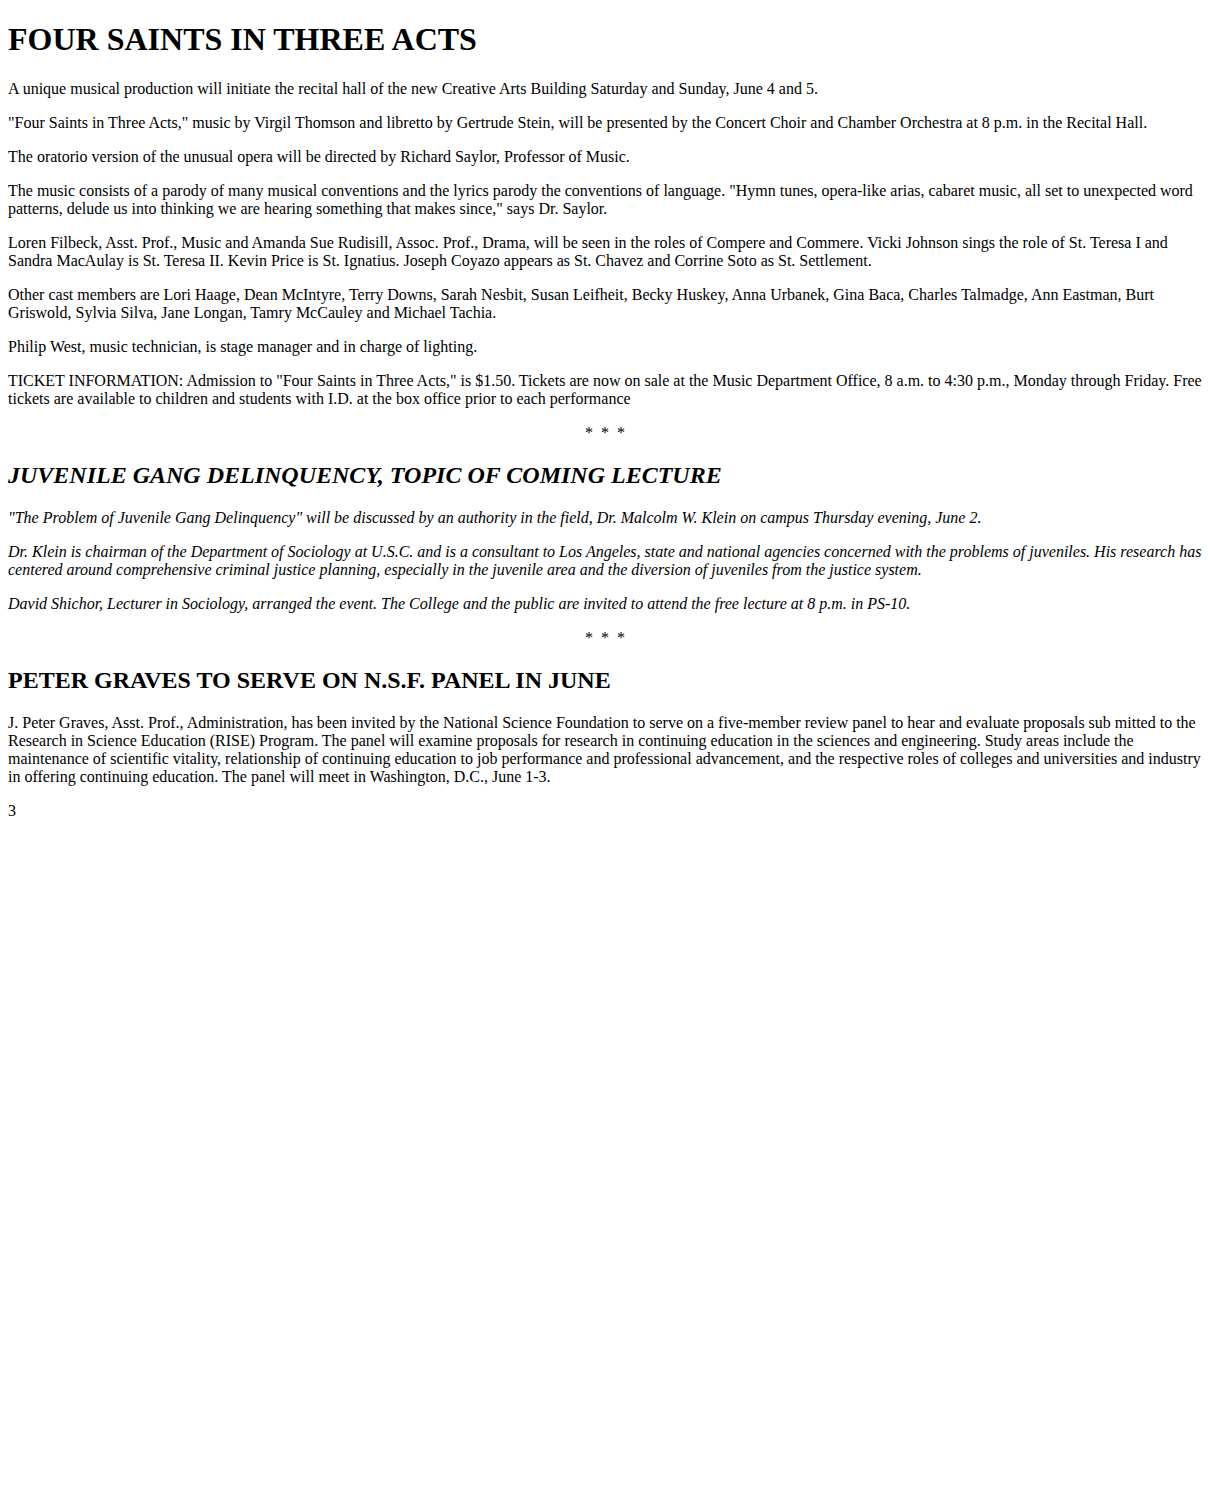FOUR SAINTS IN THREE ACTS
A unique musical production will initiate the recital hall of the new Creative Arts Building Saturday and Sunday, June 4 and 5.
"Four Saints in Three Acts," music by Virgil Thomson and libretto by Gertrude Stein, will be presented by the Concert Choir and Chamber Orchestra at 8 p.m. in the Recital Hall.
The oratorio version of the unusual opera will be directed by Richard Saylor, Professor of Music.
The music consists of a parody of many musical conventions and the lyrics parody the conventions of language. "Hymn tunes, opera-like arias, cabaret music, all set to unexpected word patterns, delude us into thinking we are hearing something that makes since," says Dr. Saylor.
Loren Filbeck, Asst. Prof., Music and Amanda Sue Rudisill, Assoc. Prof., Drama, will be seen in the roles of Compere and Commere. Vicki Johnson sings the role of St. Teresa I and Sandra MacAulay is St. Teresa II. Kevin Price is St. Ignatius. Joseph Coyazo appears as St. Chavez and Corrine Soto as St. Settlement.
Other cast members are Lori Haage, Dean McIntyre, Terry Downs, Sarah Nesbit, Susan Leifheit, Becky Huskey, Anna Urbanek, Gina Baca, Charles Talmadge, Ann Eastman, Burt Griswold, Sylvia Silva, Jane Longan, Tamry McCauley and Michael Tachia.
Philip West, music technician, is stage manager and in charge of lighting.
TICKET INFORMATION: Admission to "Four Saints in Three Acts," is $1.50. Tickets are now on sale at the Music Department Office, 8 a.m. to 4:30 p.m., Monday through Friday. Free tickets are available to children and students with I.D. at the box office prior to each performance
* * *
JUVENILE GANG DELINQUENCY, TOPIC OF COMING LECTURE
"The Problem of Juvenile Gang Delinquency" will be discussed by an authority in the field, Dr. Malcolm W. Klein on campus Thursday evening, June 2.
Dr. Klein is chairman of the Department of Sociology at U.S.C. and is a consultant to Los Angeles, state and national agencies concerned with the problems of juveniles. His research has centered around comprehensive criminal justice planning, especially in the juvenile area and the diversion of juveniles from the justice system.
David Shichor, Lecturer in Sociology, arranged the event. The College and the public are invited to attend the free lecture at 8 p.m. in PS-10.
* * *
PETER GRAVES TO SERVE ON N.S.F. PANEL IN JUNE
J. Peter Graves, Asst. Prof., Administration, has been invited by the National Science Foundation to serve on a five-member review panel to hear and evaluate proposals sub mitted to the Research in Science Education (RISE) Program. The panel will examine proposals for research in continuing education in the sciences and engineering. Study areas include the maintenance of scientific vitality, relationship of continuing education to job performance and professional advancement, and the respective roles of colleges and universities and industry in offering continuing education. The panel will meet in Washington, D.C., June 1-3.
3